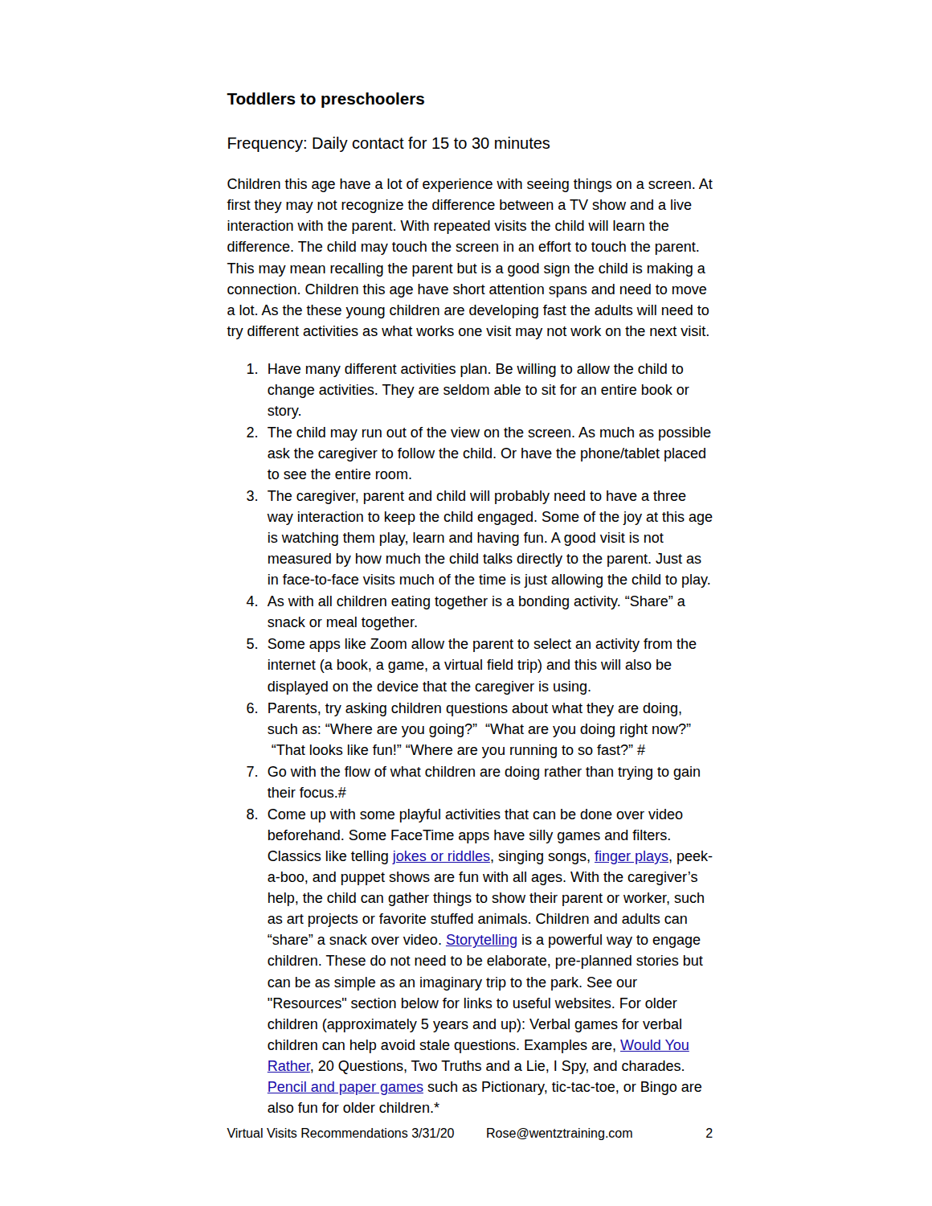Toddlers to preschoolers
Frequency: Daily contact for 15 to 30 minutes
Children this age have a lot of experience with seeing things on a screen. At first they may not recognize the difference between a TV show and a live interaction with the parent. With repeated visits the child will learn the difference. The child may touch the screen in an effort to touch the parent. This may mean recalling the parent but is a good sign the child is making a connection. Children this age have short attention spans and need to move a lot. As the these young children are developing fast the adults will need to try different activities as what works one visit may not work on the next visit.
Have many different activities plan. Be willing to allow the child to change activities. They are seldom able to sit for an entire book or story.
The child may run out of the view on the screen. As much as possible ask the caregiver to follow the child. Or have the phone/tablet placed to see the entire room.
The caregiver, parent and child will probably need to have a three way interaction to keep the child engaged. Some of the joy at this age is watching them play, learn and having fun. A good visit is not measured by how much the child talks directly to the parent. Just as in face-to-face visits much of the time is just allowing the child to play.
As with all children eating together is a bonding activity. “Share” a snack or meal together.
Some apps like Zoom allow the parent to select an activity from the internet (a book, a game, a virtual field trip) and this will also be displayed on the device that the caregiver is using.
Parents, try asking children questions about what they are doing, such as: “Where are you going?” “What are you doing right now?” “That looks like fun!” “Where are you running to so fast?” #
Go with the flow of what children are doing rather than trying to gain their focus.#
Come up with some playful activities that can be done over video beforehand. Some FaceTime apps have silly games and filters. Classics like telling jokes or riddles, singing songs, finger plays, peek-a-boo, and puppet shows are fun with all ages. With the caregiver’s help, the child can gather things to show their parent or worker, such as art projects or favorite stuffed animals. Children and adults can “share” a snack over video. Storytelling is a powerful way to engage children. These do not need to be elaborate, pre-planned stories but can be as simple as an imaginary trip to the park. See our "Resources" section below for links to useful websites. For older children (approximately 5 years and up): Verbal games for verbal children can help avoid stale questions. Examples are, Would You Rather, 20 Questions, Two Truths and a Lie, I Spy, and charades. Pencil and paper games such as Pictionary, tic-tac-toe, or Bingo are also fun for older children.*
Virtual Visits Recommendations 3/31/20 Rose@wentztraining.com 2